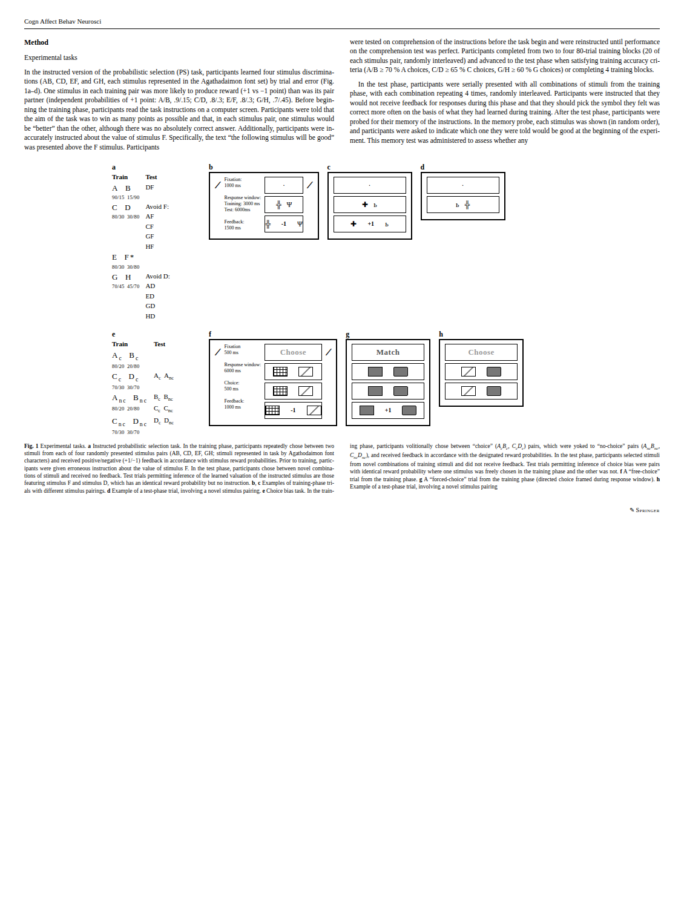Cogn Affect Behav Neurosci
Method
Experimental tasks
In the instructed version of the probabilistic selection (PS) task, participants learned four stimulus discriminations (AB, CD, EF, and GH, each stimulus represented in the Agathadaimon font set) by trial and error (Fig. 1a–d). One stimulus in each training pair was more likely to produce reward (+1 vs −1 point) than was its pair partner (independent probabilities of +1 point: A/B, .9/.15; C/D, .8/.3; E/F, .8/.3; G/H, .7/.45). Before beginning the training phase, participants read the task instructions on a computer screen. Participants were told that the aim of the task was to win as many points as possible and that, in each stimulus pair, one stimulus would be “better” than the other, although there was no absolutely correct answer. Additionally, participants were inaccurately instructed about the value of stimulus F. Specifically, the text “the following stimulus will be good” was presented above the F stimulus. Participants
were tested on comprehension of the instructions before the task begin and were reinstructed until performance on the comprehension test was perfect. Participants completed from two to four 80-trial training blocks (20 of each stimulus pair, randomly interleaved) and advanced to the test phase when satisfying training accuracy criteria (A/B ≥ 70 % A choices, C/D ≥ 65 % C choices, G/H ≥ 60 % G choices) or completing 4 training blocks.
In the test phase, participants were serially presented with all combinations of stimuli from the training phase, with each combination repeating 4 times, randomly interleaved. Participants were instructed that they would not receive feedback for responses during this phase and that they should pick the symbol they felt was correct more often on the basis of what they had learned during training. After the test phase, participants were probed for their memory of the instructions. In the memory probe, each stimulus was shown (in random order), and participants were asked to indicate which one they were told would be good at the beginning of the experiment. This memory test was administered to assess whether any
a
| Train | Test |
| A B 90/15 15/90 | DF |
| C D 80/30 30/80 | Avoid F: AF CF GF HF |
| E F* 80/30 30/80 | |
| G H 70/45 45/70 | Avoid D: AD ED GD HD |
b
/
Fixation:
1000 ms
Response window:
Training: 3000 ms
Test: 6000ms
Feedback:
1500 ms
·
╬ Ψ
╬ -1 Ψ
/
c
·
✚ ь
✚ +1 ь
d
·
ь ╬
e
| Train | Test |
| A c B c 80/20 20/80 | |
| C c D c 70/30 30/70 | A c A nc |
| A nc B nc 80/20 20/80 | B c B nc C c C nc |
| C nc D nc 70/30 30/70 | D c D nc |
f
/
Fixation
500 ms
Response window:
6000 ms
Choice:
500 ms
Feedback:
1000 ms
Choose
-1
/
g
Match
+1
h
Choose
Fig. 1 Experimental tasks. a Instructed probabilistic selection task. In the training phase, participants repeatedly chose between two stimuli from each of four randomly presented stimulus pairs (AB, CD, EF, GH; stimuli represented in task by Agathodaimon font characters) and received positive/negative (+1/−1) feedback in accordance with stimulus reward probabilities. Prior to training, participants were given erroneous instruction about the value of stimulus F. In the test phase, participants chose between novel combinations of stimuli and received no feedback. Test trials permitting inference of the learned valuation of the instructed stimulus are those featuring stimulus F and stimulus D, which has an identical reward probability but no instruction. b, c Examples of training-phase trials with different stimulus pairings. d Example of a test-phase trial, involving a novel stimulus pairing. e Choice bias task. In the training phase, participants volitionally chose between “choice” (Ac Bc, Cc Dc) pairs, which were yoked to “no-choice” pairs (Anc Bnc, Cnc Dnc), and received feedback in accordance with the designated reward probabilities. In the test phase, participants selected stimuli from novel combinations of training stimuli and did not receive feedback. Test trials permitting inference of choice bias were pairs with identical reward probability where one stimulus was freely chosen in the training phase and the other was not. f A “free-choice” trial from the training phase. g A “forced-choice” trial from the training phase (directed choice framed during response window). h Example of a test-phase trial, involving a novel stimulus pairing
✎ Springer